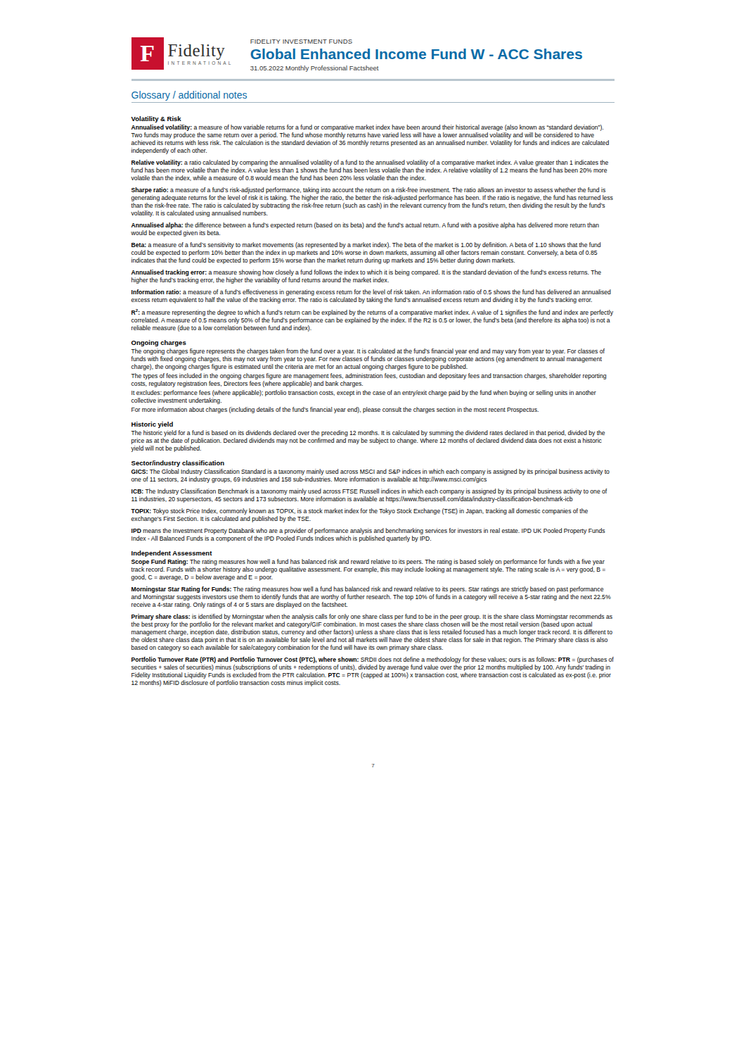F
Fidelity
INTERNATIONAL
FIDELITY INVESTMENT FUNDS
Global Enhanced Income Fund W - ACC Shares
31.05.2022 Monthly Professional Factsheet
Glossary / additional notes
Volatility & Risk
Annualised volatility: a measure of how variable returns for a fund or comparative market index have been around their historical average (also known as “standard deviation”). Two funds may produce the same return over a period. The fund whose monthly returns have varied less will have a lower annualised volatility and will be considered to have achieved its returns with less risk. The calculation is the standard deviation of 36 monthly returns presented as an annualised number. Volatility for funds and indices are calculated independently of each other.
Relative volatility: a ratio calculated by comparing the annualised volatility of a fund to the annualised volatility of a comparative market index. A value greater than 1 indicates the fund has been more volatile than the index. A value less than 1 shows the fund has been less volatile than the index. A relative volatility of 1.2 means the fund has been 20% more volatile than the index, while a measure of 0.8 would mean the fund has been 20% less volatile than the index.
Sharpe ratio: a measure of a fund’s risk-adjusted performance, taking into account the return on a risk-free investment. The ratio allows an investor to assess whether the fund is generating adequate returns for the level of risk it is taking. The higher the ratio, the better the risk-adjusted performance has been. If the ratio is negative, the fund has returned less than the risk-free rate. The ratio is calculated by subtracting the risk-free return (such as cash) in the relevant currency from the fund’s return, then dividing the result by the fund’s volatility. It is calculated using annualised numbers.
Annualised alpha: the difference between a fund’s expected return (based on its beta) and the fund’s actual return. A fund with a positive alpha has delivered more return than would be expected given its beta.
Beta: a measure of a fund’s sensitivity to market movements (as represented by a market index). The beta of the market is 1.00 by definition. A beta of 1.10 shows that the fund could be expected to perform 10% better than the index in up markets and 10% worse in down markets, assuming all other factors remain constant. Conversely, a beta of 0.85 indicates that the fund could be expected to perform 15% worse than the market return during up markets and 15% better during down markets.
Annualised tracking error: a measure showing how closely a fund follows the index to which it is being compared. It is the standard deviation of the fund’s excess returns. The higher the fund’s tracking error, the higher the variability of fund returns around the market index.
Information ratio: a measure of a fund’s effectiveness in generating excess return for the level of risk taken. An information ratio of 0.5 shows the fund has delivered an annualised excess return equivalent to half the value of the tracking error. The ratio is calculated by taking the fund’s annualised excess return and dividing it by the fund’s tracking error.
R2: a measure representing the degree to which a fund’s return can be explained by the returns of a comparative market index. A value of 1 signifies the fund and index are perfectly correlated. A measure of 0.5 means only 50% of the fund’s performance can be explained by the index. If the R2 is 0.5 or lower, the fund’s beta (and therefore its alpha too) is not a reliable measure (due to a low correlation between fund and index).
Ongoing charges
The ongoing charges figure represents the charges taken from the fund over a year. It is calculated at the fund’s financial year end and may vary from year to year. For classes of funds with fixed ongoing charges, this may not vary from year to year. For new classes of funds or classes undergoing corporate actions (eg amendment to annual management charge), the ongoing charges figure is estimated until the criteria are met for an actual ongoing charges figure to be published.
The types of fees included in the ongoing charges figure are management fees, administration fees, custodian and depositary fees and transaction charges, shareholder reporting costs, regulatory registration fees, Directors fees (where applicable) and bank charges.
It excludes: performance fees (where applicable); portfolio transaction costs, except in the case of an entry/exit charge paid by the fund when buying or selling units in another collective investment undertaking.
For more information about charges (including details of the fund’s financial year end), please consult the charges section in the most recent Prospectus.
Historic yield
The historic yield for a fund is based on its dividends declared over the preceding 12 months. It is calculated by summing the dividend rates declared in that period, divided by the price as at the date of publication. Declared dividends may not be confirmed and may be subject to change. Where 12 months of declared dividend data does not exist a historic yield will not be published.
Sector/industry classification
GICS: The Global Industry Classification Standard is a taxonomy mainly used across MSCI and S&P indices in which each company is assigned by its principal business activity to one of 11 sectors, 24 industry groups, 69 industries and 158 sub-industries. More information is available at http://www.msci.com/gics
ICB: The Industry Classification Benchmark is a taxonomy mainly used across FTSE Russell indices in which each company is assigned by its principal business activity to one of 11 industries, 20 supersectors, 45 sectors and 173 subsectors. More information is available at https://www.ftserussell.com/data/industry-classification-benchmark-icb
TOPIX: Tokyo stock Price Index, commonly known as TOPIX, is a stock market index for the Tokyo Stock Exchange (TSE) in Japan, tracking all domestic companies of the exchange's First Section. It is calculated and published by the TSE.
IPD means the Investment Property Databank who are a provider of performance analysis and benchmarking services for investors in real estate. IPD UK Pooled Property Funds Index - All Balanced Funds is a component of the IPD Pooled Funds Indices which is published quarterly by IPD.
Independent Assessment
Scope Fund Rating: The rating measures how well a fund has balanced risk and reward relative to its peers. The rating is based solely on performance for funds with a five year track record. Funds with a shorter history also undergo qualitative assessment. For example, this may include looking at management style. The rating scale is A = very good, B = good, C = average, D = below average and E = poor.
Morningstar Star Rating for Funds: The rating measures how well a fund has balanced risk and reward relative to its peers. Star ratings are strictly based on past performance and Morningstar suggests investors use them to identify funds that are worthy of further research. The top 10% of funds in a category will receive a 5-star rating and the next 22.5% receive a 4-star rating. Only ratings of 4 or 5 stars are displayed on the factsheet.
Primary share class: is identified by Morningstar when the analysis calls for only one share class per fund to be in the peer group. It is the share class Morningstar recommends as the best proxy for the portfolio for the relevant market and category/GIF combination. In most cases the share class chosen will be the most retail version (based upon actual management charge, inception date, distribution status, currency and other factors) unless a share class that is less retailed focused has a much longer track record. It is different to the oldest share class data point in that it is on an available for sale level and not all markets will have the oldest share class for sale in that region. The Primary share class is also based on category so each available for sale/category combination for the fund will have its own primary share class.
Portfolio Turnover Rate (PTR) and Portfolio Turnover Cost (PTC), where shown: SRDII does not define a methodology for these values; ours is as follows: PTR = (purchases of securities + sales of securities) minus (subscriptions of units + redemptions of units), divided by average fund value over the prior 12 months multiplied by 100. Any funds' trading in Fidelity Institutional Liquidity Funds is excluded from the PTR calculation. PTC = PTR (capped at 100%) x transaction cost, where transaction cost is calculated as ex-post (i.e. prior 12 months) MiFID disclosure of portfolio transaction costs minus implicit costs.
7